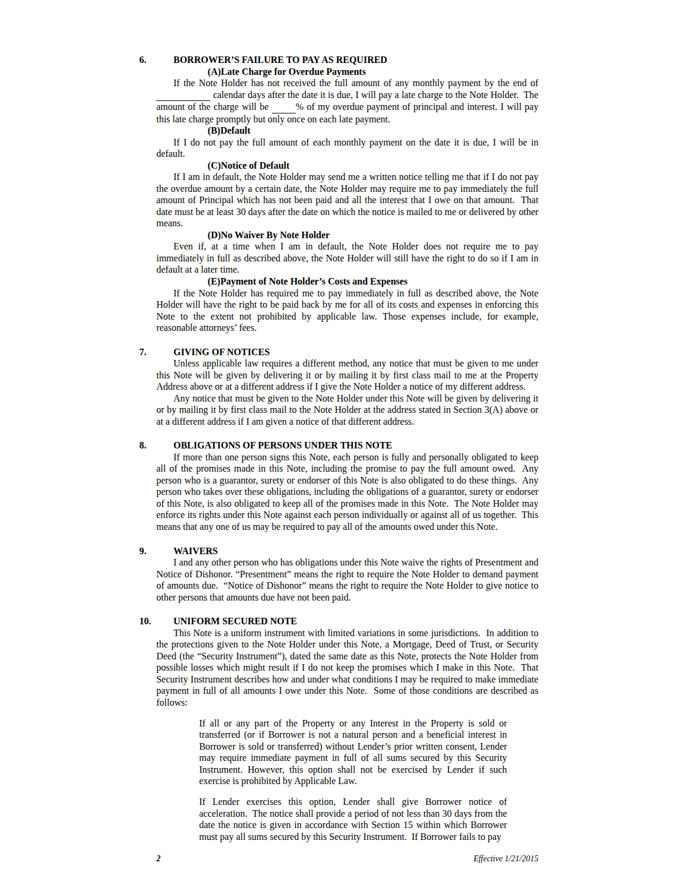6. BORROWER’S FAILURE TO PAY AS REQUIRED
(A) Late Charge for Overdue Payments
If the Note Holder has not received the full amount of any monthly payment by the end of calendar days after the date it is due, I will pay a late charge to the Note Holder. The amount of the charge will be % of my overdue payment of principal and interest. I will pay this late charge promptly but only once on each late payment.
(B) Default
If I do not pay the full amount of each monthly payment on the date it is due, I will be in default.
(C) Notice of Default
If I am in default, the Note Holder may send me a written notice telling me that if I do not pay the overdue amount by a certain date, the Note Holder may require me to pay immediately the full amount of Principal which has not been paid and all the interest that I owe on that amount. That date must be at least 30 days after the date on which the notice is mailed to me or delivered by other means.
(D) No Waiver By Note Holder
Even if, at a time when I am in default, the Note Holder does not require me to pay immediately in full as described above, the Note Holder will still have the right to do so if I am in default at a later time.
(E) Payment of Note Holder’s Costs and Expenses
If the Note Holder has required me to pay immediately in full as described above, the Note Holder will have the right to be paid back by me for all of its costs and expenses in enforcing this Note to the extent not prohibited by applicable law. Those expenses include, for example, reasonable attorneys’ fees.
7. GIVING OF NOTICES
Unless applicable law requires a different method, any notice that must be given to me under this Note will be given by delivering it or by mailing it by first class mail to me at the Property Address above or at a different address if I give the Note Holder a notice of my different address.
Any notice that must be given to the Note Holder under this Note will be given by delivering it or by mailing it by first class mail to the Note Holder at the address stated in Section 3(A) above or at a different address if I am given a notice of that different address.
8. OBLIGATIONS OF PERSONS UNDER THIS NOTE
If more than one person signs this Note, each person is fully and personally obligated to keep all of the promises made in this Note, including the promise to pay the full amount owed. Any person who is a guarantor, surety or endorser of this Note is also obligated to do these things. Any person who takes over these obligations, including the obligations of a guarantor, surety or endorser of this Note, is also obligated to keep all of the promises made in this Note. The Note Holder may enforce its rights under this Note against each person individually or against all of us together. This means that any one of us may be required to pay all of the amounts owed under this Note.
9. WAIVERS
I and any other person who has obligations under this Note waive the rights of Presentment and Notice of Dishonor. “Presentment” means the right to require the Note Holder to demand payment of amounts due. “Notice of Dishonor” means the right to require the Note Holder to give notice to other persons that amounts due have not been paid.
10. UNIFORM SECURED NOTE
This Note is a uniform instrument with limited variations in some jurisdictions. In addition to the protections given to the Note Holder under this Note, a Mortgage, Deed of Trust, or Security Deed (the “Security Instrument”), dated the same date as this Note, protects the Note Holder from possible losses which might result if I do not keep the promises which I make in this Note. That Security Instrument describes how and under what conditions I may be required to make immediate payment in full of all amounts I owe under this Note. Some of those conditions are described as follows:
If all or any part of the Property or any Interest in the Property is sold or transferred (or if Borrower is not a natural person and a beneficial interest in Borrower is sold or transferred) without Lender’s prior written consent, Lender may require immediate payment in full of all sums secured by this Security Instrument. However, this option shall not be exercised by Lender if such exercise is prohibited by Applicable Law.
If Lender exercises this option, Lender shall give Borrower notice of acceleration. The notice shall provide a period of not less than 30 days from the date the notice is given in accordance with Section 15 within which Borrower must pay all sums secured by this Security Instrument. If Borrower fails to pay
2 Effective 1/21/2015